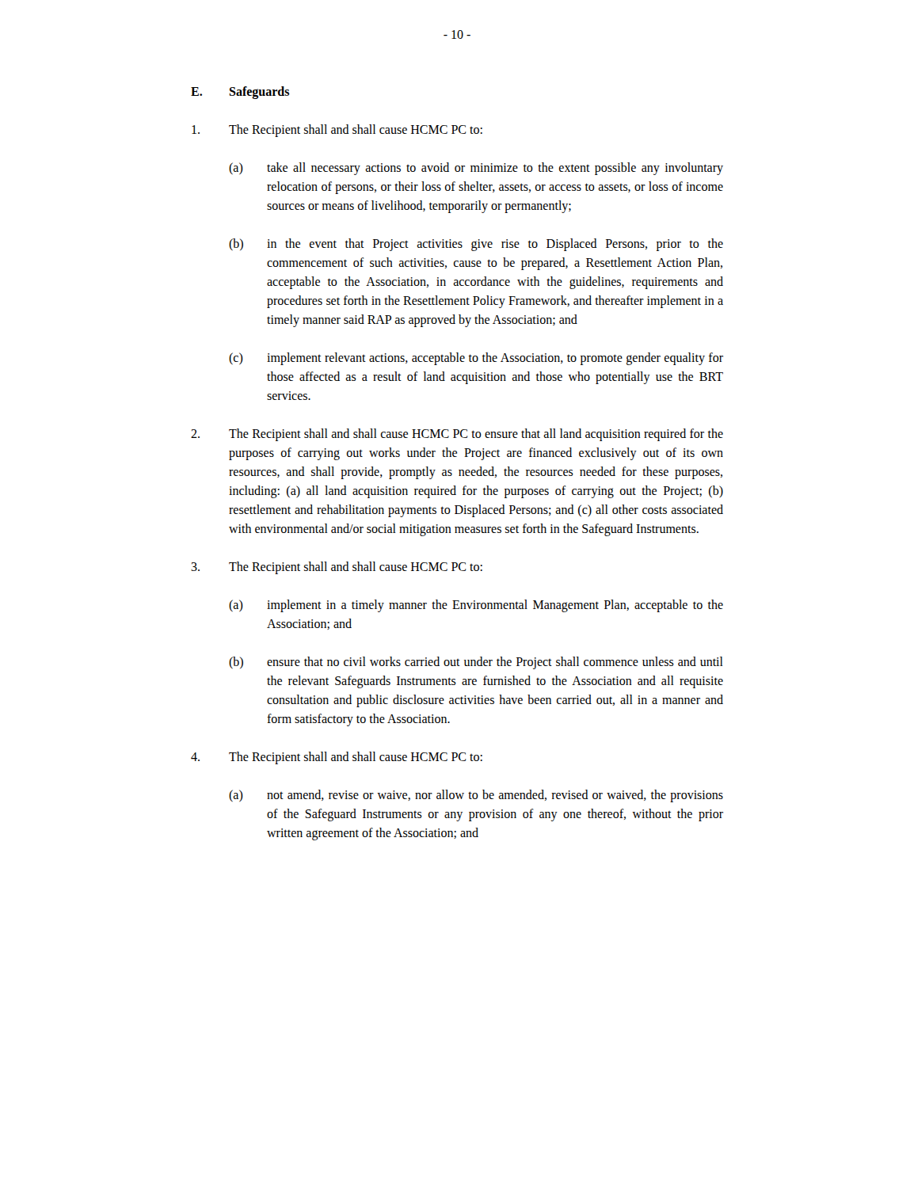- 10 -
E. Safeguards
1.
The Recipient shall and shall cause HCMC PC to:
(a) take all necessary actions to avoid or minimize to the extent possible any involuntary relocation of persons, or their loss of shelter, assets, or access to assets, or loss of income sources or means of livelihood, temporarily or permanently;
(b) in the event that Project activities give rise to Displaced Persons, prior to the commencement of such activities, cause to be prepared, a Resettlement Action Plan, acceptable to the Association, in accordance with the guidelines, requirements and procedures set forth in the Resettlement Policy Framework, and thereafter implement in a timely manner said RAP as approved by the Association; and
(c) implement relevant actions, acceptable to the Association, to promote gender equality for those affected as a result of land acquisition and those who potentially use the BRT services.
2.
The Recipient shall and shall cause HCMC PC to ensure that all land acquisition required for the purposes of carrying out works under the Project are financed exclusively out of its own resources, and shall provide, promptly as needed, the resources needed for these purposes, including: (a) all land acquisition required for the purposes of carrying out the Project; (b) resettlement and rehabilitation payments to Displaced Persons; and (c) all other costs associated with environmental and/or social mitigation measures set forth in the Safeguard Instruments.
3.
The Recipient shall and shall cause HCMC PC to:
(a) implement in a timely manner the Environmental Management Plan, acceptable to the Association; and
(b) ensure that no civil works carried out under the Project shall commence unless and until the relevant Safeguards Instruments are furnished to the Association and all requisite consultation and public disclosure activities have been carried out, all in a manner and form satisfactory to the Association.
4.
The Recipient shall and shall cause HCMC PC to:
(a) not amend, revise or waive, nor allow to be amended, revised or waived, the provisions of the Safeguard Instruments or any provision of any one thereof, without the prior written agreement of the Association; and